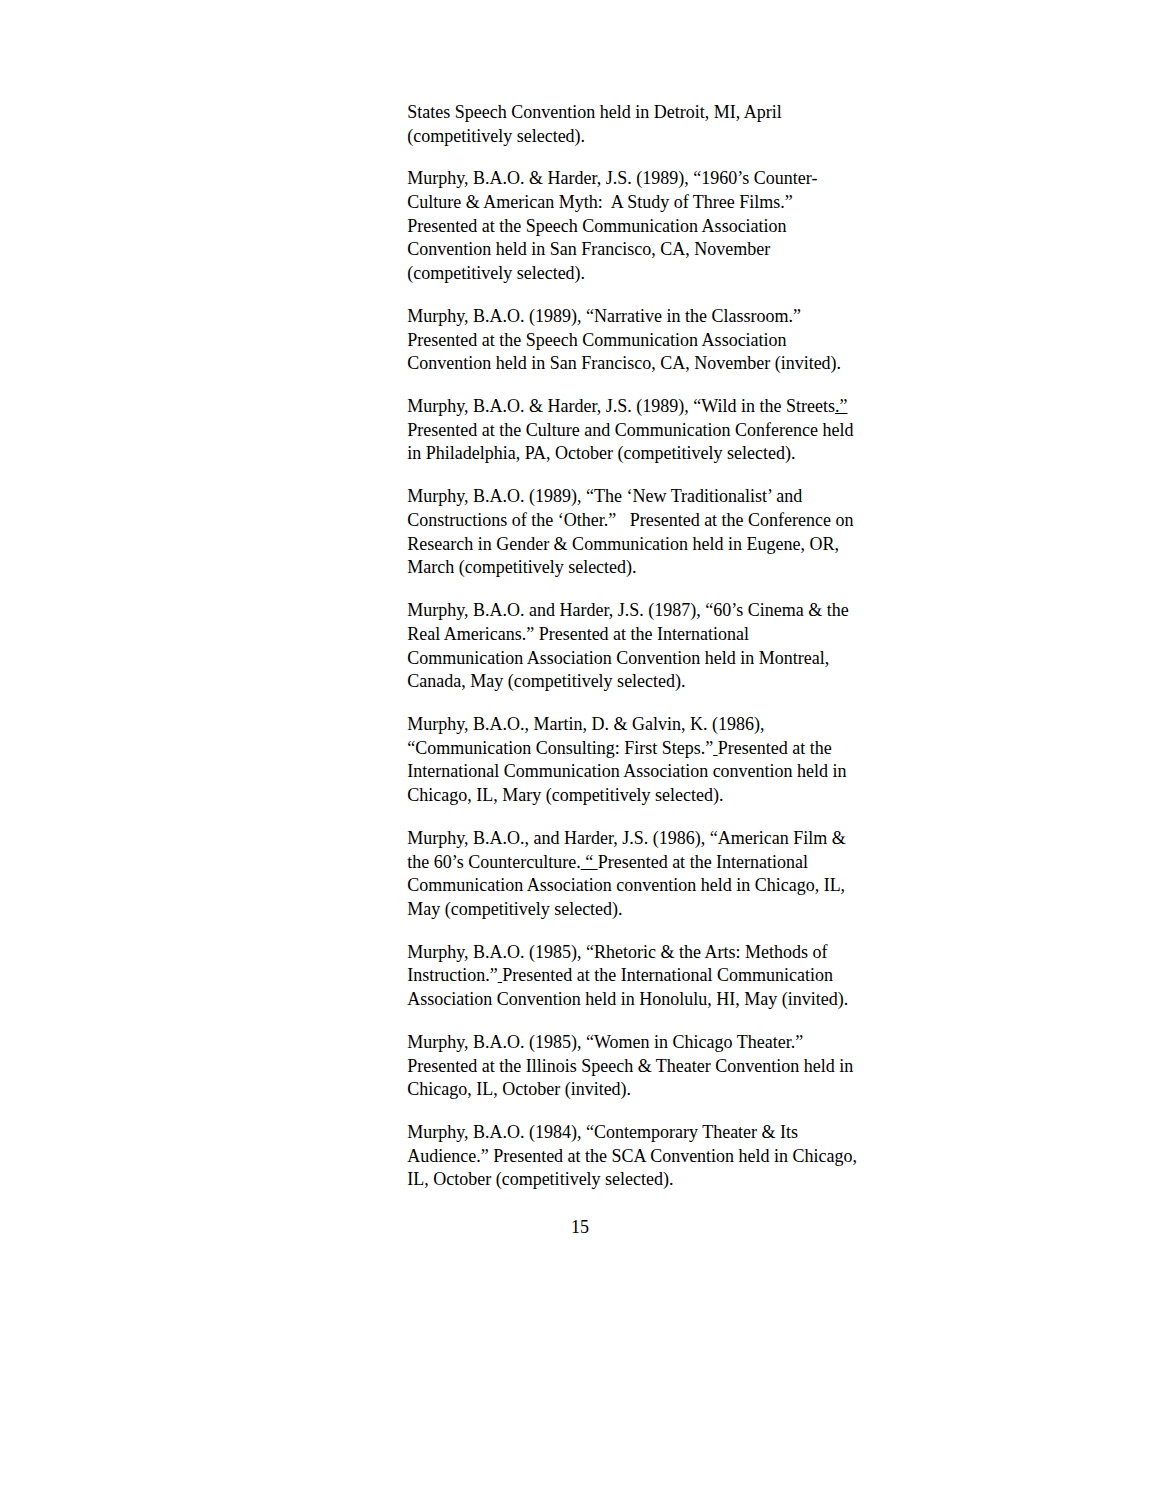States Speech Convention held in Detroit, MI, April (competitively selected).
Murphy, B.A.O. & Harder, J.S. (1989), “1960’s Counter-Culture & American Myth: A Study of Three Films.” Presented at the Speech Communication Association Convention held in San Francisco, CA, November (competitively selected).
Murphy, B.A.O. (1989), “Narrative in the Classroom.” Presented at the Speech Communication Association Convention held in San Francisco, CA, November (invited).
Murphy, B.A.O. & Harder, J.S. (1989), “Wild in the Streets.” Presented at the Culture and Communication Conference held in Philadelphia, PA, October (competitively selected).
Murphy, B.A.O. (1989), “The ‘New Traditionalist’ and Constructions of the ‘Other.” Presented at the Conference on Research in Gender & Communication held in Eugene, OR, March (competitively selected).
Murphy, B.A.O. and Harder, J.S. (1987), “60’s Cinema & the Real Americans.” Presented at the International Communication Association Convention held in Montreal, Canada, May (competitively selected).
Murphy, B.A.O., Martin, D. & Galvin, K. (1986), “Communication Consulting: First Steps.” Presented at the International Communication Association convention held in Chicago, IL, Mary (competitively selected).
Murphy, B.A.O., and Harder, J.S. (1986), “American Film & the 60’s Counterculture. “ Presented at the International Communication Association convention held in Chicago, IL, May (competitively selected).
Murphy, B.A.O. (1985), “Rhetoric & the Arts: Methods of Instruction.” Presented at the International Communication Association Convention held in Honolulu, HI, May (invited).
Murphy, B.A.O. (1985), “Women in Chicago Theater.” Presented at the Illinois Speech & Theater Convention held in Chicago, IL, October (invited).
Murphy, B.A.O. (1984), “Contemporary Theater & Its Audience.” Presented at the SCA Convention held in Chicago, IL, October (competitively selected).
15